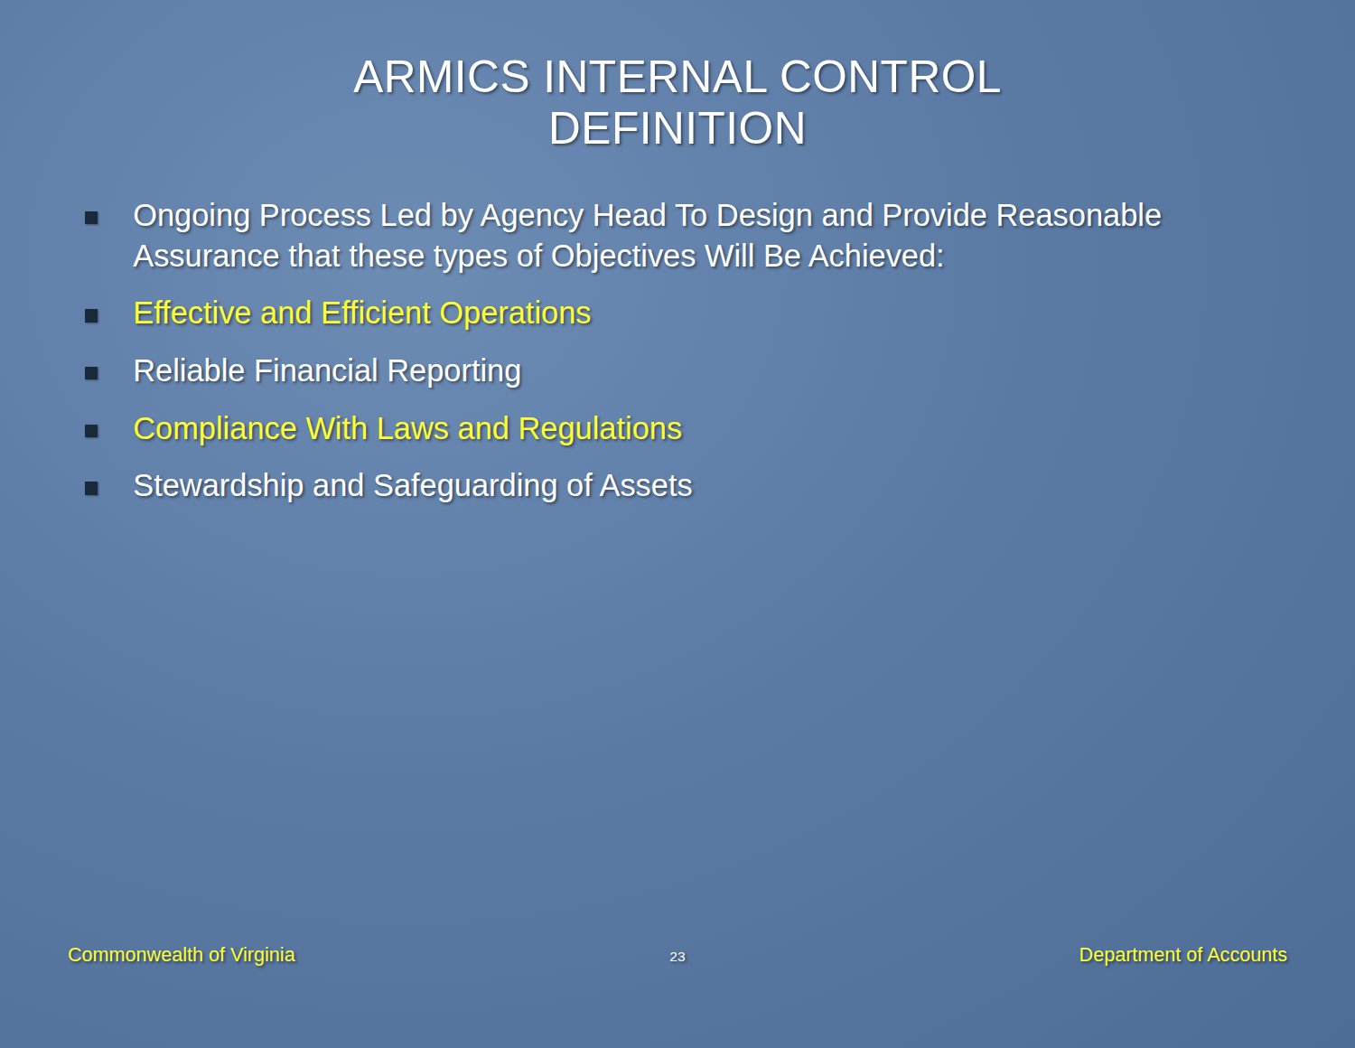ARMICS INTERNAL CONTROL
DEFINITION
Ongoing Process Led by Agency Head To Design and Provide Reasonable Assurance that these types of Objectives Will Be Achieved:
Effective and Efficient Operations
Reliable Financial Reporting
Compliance With Laws and Regulations
Stewardship and Safeguarding of Assets
Commonwealth of Virginia
23
Department of Accounts